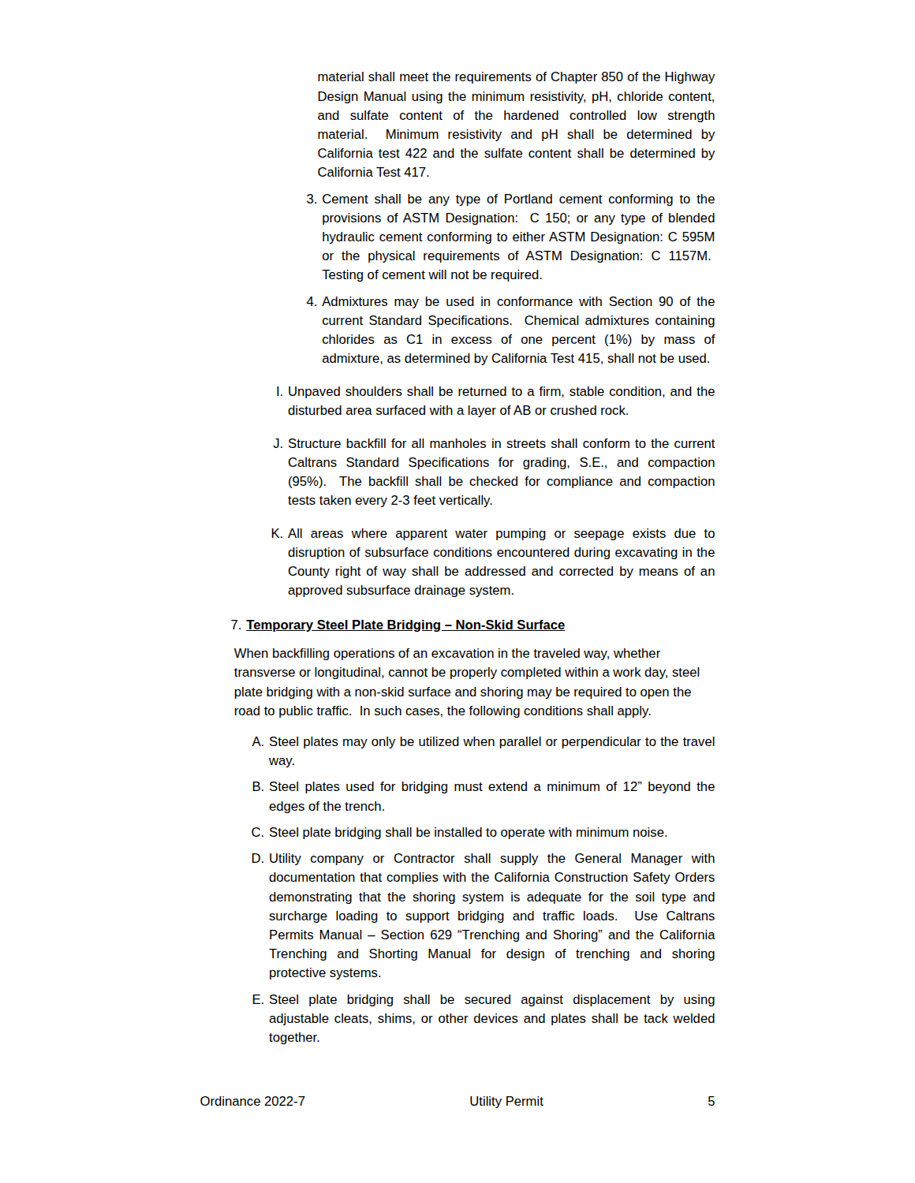material shall meet the requirements of Chapter 850 of the Highway Design Manual using the minimum resistivity, pH, chloride content, and sulfate content of the hardened controlled low strength material. Minimum resistivity and pH shall be determined by California test 422 and the sulfate content shall be determined by California Test 417.
3.
Cement shall be any type of Portland cement conforming to the provisions of ASTM Designation: C 150; or any type of blended hydraulic cement conforming to either ASTM Designation: C 595M or the physical requirements of ASTM Designation: C 1157M. Testing of cement will not be required.
4.
Admixtures may be used in conformance with Section 90 of the current Standard Specifications. Chemical admixtures containing chlorides as C1 in excess of one percent (1%) by mass of admixture, as determined by California Test 415, shall not be used.
I.
Unpaved shoulders shall be returned to a firm, stable condition, and the disturbed area surfaced with a layer of AB or crushed rock.
J.
Structure backfill for all manholes in streets shall conform to the current Caltrans Standard Specifications for grading, S.E., and compaction (95%). The backfill shall be checked for compliance and compaction tests taken every 2-3 feet vertically.
K.
All areas where apparent water pumping or seepage exists due to disruption of subsurface conditions encountered during excavating in the County right of way shall be addressed and corrected by means of an approved subsurface drainage system.
7.
Temporary Steel Plate Bridging – Non-Skid Surface
When backfilling operations of an excavation in the traveled way, whether transverse or longitudinal, cannot be properly completed within a work day, steel plate bridging with a non-skid surface and shoring may be required to open the road to public traffic. In such cases, the following conditions shall apply.
A.
Steel plates may only be utilized when parallel or perpendicular to the travel way.
B.
Steel plates used for bridging must extend a minimum of 12” beyond the edges of the trench.
C.
Steel plate bridging shall be installed to operate with minimum noise.
D.
Utility company or Contractor shall supply the General Manager with documentation that complies with the California Construction Safety Orders demonstrating that the shoring system is adequate for the soil type and surcharge loading to support bridging and traffic loads. Use Caltrans Permits Manual – Section 629 “Trenching and Shoring” and the California Trenching and Shorting Manual for design of trenching and shoring protective systems.
E.
Steel plate bridging shall be secured against displacement by using adjustable cleats, shims, or other devices and plates shall be tack welded together.
Ordinance 2022-7
Utility Permit
5